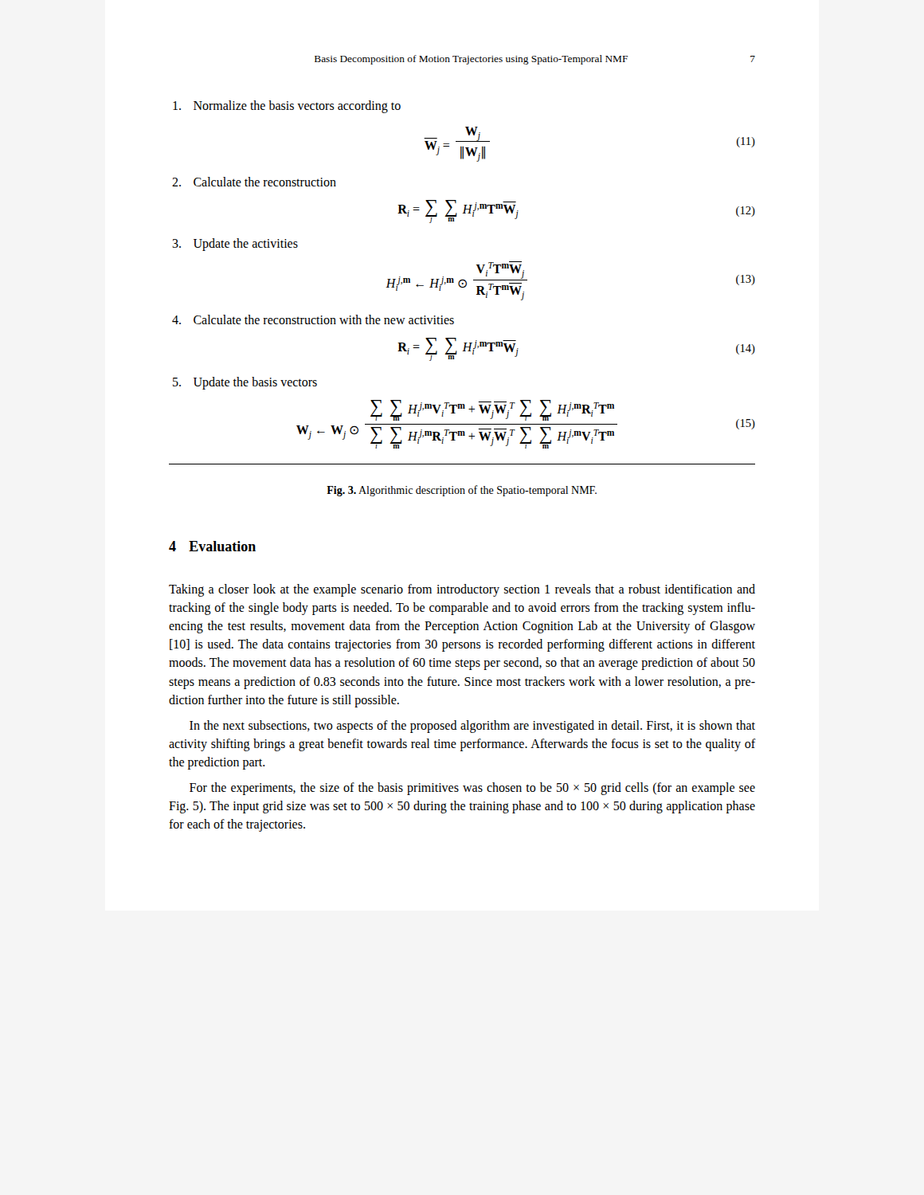Basis Decomposition of Motion Trajectories using Spatio-Temporal NMF
7
Normalize the basis vectors according to
Wj = Wj ∥Wj∥
(11)
Calculate the reconstruction
Ri = ∑j ∑m Hij,mTmWj
(12)
Update the activities
Hij,m ← Hij,m ⊙ ViTTmWj RiTTmWj
(13)
Calculate the reconstruction with the new activities
Ri = ∑j ∑m Hij,mTmWj
(14)
Update the basis vectors
Wj ← Wj ⊙ ∑i ∑m Hij,mViTTm + WjWjT ∑i ∑m Hij,mRiTTm ∑i ∑m Hij,mRiTTm + WjWjT ∑i ∑m Hij,mViTTm
(15)
Fig. 3. Algorithmic description of the Spatio-temporal NMF.
4 Evaluation
Taking a closer look at the example scenario from introductory section 1 reveals that a robust identification and tracking of the single body parts is needed. To be comparable and to avoid errors from the tracking system influencing the test results, movement data from the Perception Action Cognition Lab at the University of Glasgow [10] is used. The data contains trajectories from 30 persons is recorded performing different actions in different moods. The movement data has a resolution of 60 time steps per second, so that an average prediction of about 50 steps means a prediction of 0.83 seconds into the future. Since most trackers work with a lower resolution, a prediction further into the future is still possible.
In the next subsections, two aspects of the proposed algorithm are investigated in detail. First, it is shown that activity shifting brings a great benefit towards real time performance. Afterwards the focus is set to the quality of the prediction part.
For the experiments, the size of the basis primitives was chosen to be 50 × 50 grid cells (for an example see Fig. 5). The input grid size was set to 500 × 50 during the training phase and to 100 × 50 during application phase for each of the trajectories.